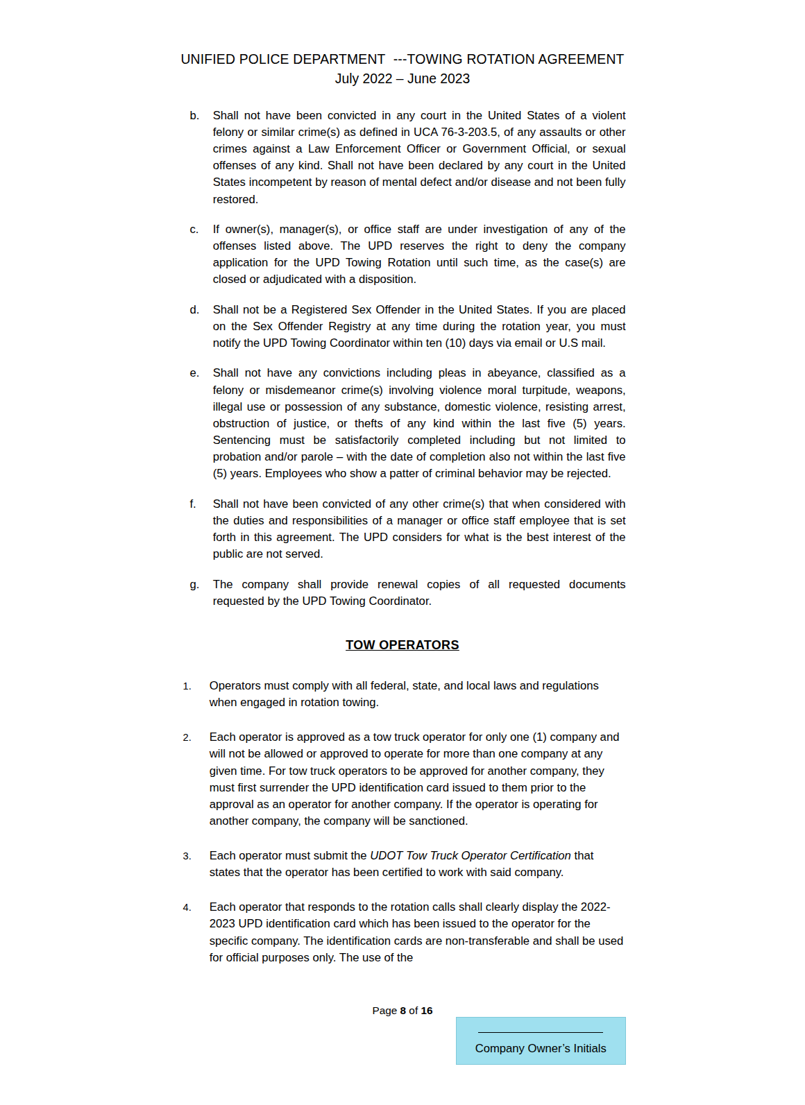UNIFIED POLICE DEPARTMENT ---TOWING ROTATION AGREEMENT
July 2022 – June 2023
b. Shall not have been convicted in any court in the United States of a violent felony or similar crime(s) as defined in UCA 76-3-203.5, of any assaults or other crimes against a Law Enforcement Officer or Government Official, or sexual offenses of any kind. Shall not have been declared by any court in the United States incompetent by reason of mental defect and/or disease and not been fully restored.
c. If owner(s), manager(s), or office staff are under investigation of any of the offenses listed above. The UPD reserves the right to deny the company application for the UPD Towing Rotation until such time, as the case(s) are closed or adjudicated with a disposition.
d. Shall not be a Registered Sex Offender in the United States. If you are placed on the Sex Offender Registry at any time during the rotation year, you must notify the UPD Towing Coordinator within ten (10) days via email or U.S mail.
e. Shall not have any convictions including pleas in abeyance, classified as a felony or misdemeanor crime(s) involving violence moral turpitude, weapons, illegal use or possession of any substance, domestic violence, resisting arrest, obstruction of justice, or thefts of any kind within the last five (5) years. Sentencing must be satisfactorily completed including but not limited to probation and/or parole – with the date of completion also not within the last five (5) years. Employees who show a patter of criminal behavior may be rejected.
f. Shall not have been convicted of any other crime(s) that when considered with the duties and responsibilities of a manager or office staff employee that is set forth in this agreement. The UPD considers for what is the best interest of the public are not served.
g. The company shall provide renewal copies of all requested documents requested by the UPD Towing Coordinator.
TOW OPERATORS
1. Operators must comply with all federal, state, and local laws and regulations when engaged in rotation towing.
2. Each operator is approved as a tow truck operator for only one (1) company and will not be allowed or approved to operate for more than one company at any given time. For tow truck operators to be approved for another company, they must first surrender the UPD identification card issued to them prior to the approval as an operator for another company. If the operator is operating for another company, the company will be sanctioned.
3. Each operator must submit the UDOT Tow Truck Operator Certification that states that the operator has been certified to work with said company.
4. Each operator that responds to the rotation calls shall clearly display the 2022-2023 UPD identification card which has been issued to the operator for the specific company. The identification cards are non-transferable and shall be used for official purposes only. The use of the
Page 8 of 16
Company Owner’s Initials